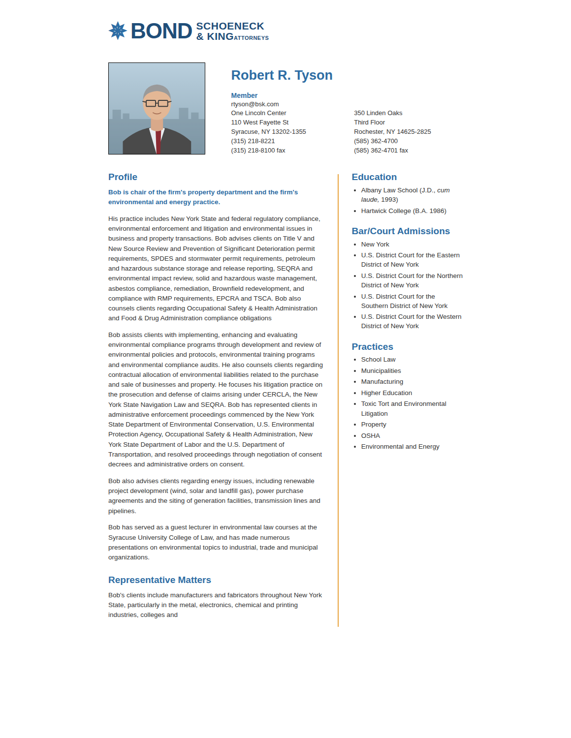✵ BOND SCHOENECK & KINGATTORNEYS
Robert R. Tyson
Member
rtyson@bsk.com
One Lincoln Center
110 West Fayette St
Syracuse, NY 13202-1355
(315) 218-8221
(315) 218-8100 fax
350 Linden Oaks
Third Floor
Rochester, NY 14625-2825
(585) 362-4700
(585) 362-4701 fax
Profile
Bob is chair of the firm's property department and the firm's environmental and energy practice.
His practice includes New York State and federal regulatory compliance, environmental enforcement and litigation and environmental issues in business and property transactions. Bob advises clients on Title V and New Source Review and Prevention of Significant Deterioration permit requirements, SPDES and stormwater permit requirements, petroleum and hazardous substance storage and release reporting, SEQRA and environmental impact review, solid and hazardous waste management, asbestos compliance, remediation, Brownfield redevelopment, and compliance with RMP requirements, EPCRA and TSCA. Bob also counsels clients regarding Occupational Safety & Health Administration and Food & Drug Administration compliance obligations
Bob assists clients with implementing, enhancing and evaluating environmental compliance programs through development and review of environmental policies and protocols, environmental training programs and environmental compliance audits. He also counsels clients regarding contractual allocation of environmental liabilities related to the purchase and sale of businesses and property. He focuses his litigation practice on the prosecution and defense of claims arising under CERCLA, the New York State Navigation Law and SEQRA. Bob has represented clients in administrative enforcement proceedings commenced by the New York State Department of Environmental Conservation, U.S. Environmental Protection Agency, Occupational Safety & Health Administration, New York State Department of Labor and the U.S. Department of Transportation, and resolved proceedings through negotiation of consent decrees and administrative orders on consent.
Bob also advises clients regarding energy issues, including renewable project development (wind, solar and landfill gas), power purchase agreements and the siting of generation facilities, transmission lines and pipelines.
Bob has served as a guest lecturer in environmental law courses at the Syracuse University College of Law, and has made numerous presentations on environmental topics to industrial, trade and municipal organizations.
Representative Matters
Bob's clients include manufacturers and fabricators throughout New York State, particularly in the metal, electronics, chemical and printing industries, colleges and
Education
Albany Law School (J.D., cum laude, 1993)
Hartwick College (B.A. 1986)
Bar/Court Admissions
New York
U.S. District Court for the Eastern District of New York
U.S. District Court for the Northern District of New York
U.S. District Court for the Southern District of New York
U.S. District Court for the Western District of New York
Practices
School Law
Municipalities
Manufacturing
Higher Education
Toxic Tort and Environmental Litigation
Property
OSHA
Environmental and Energy